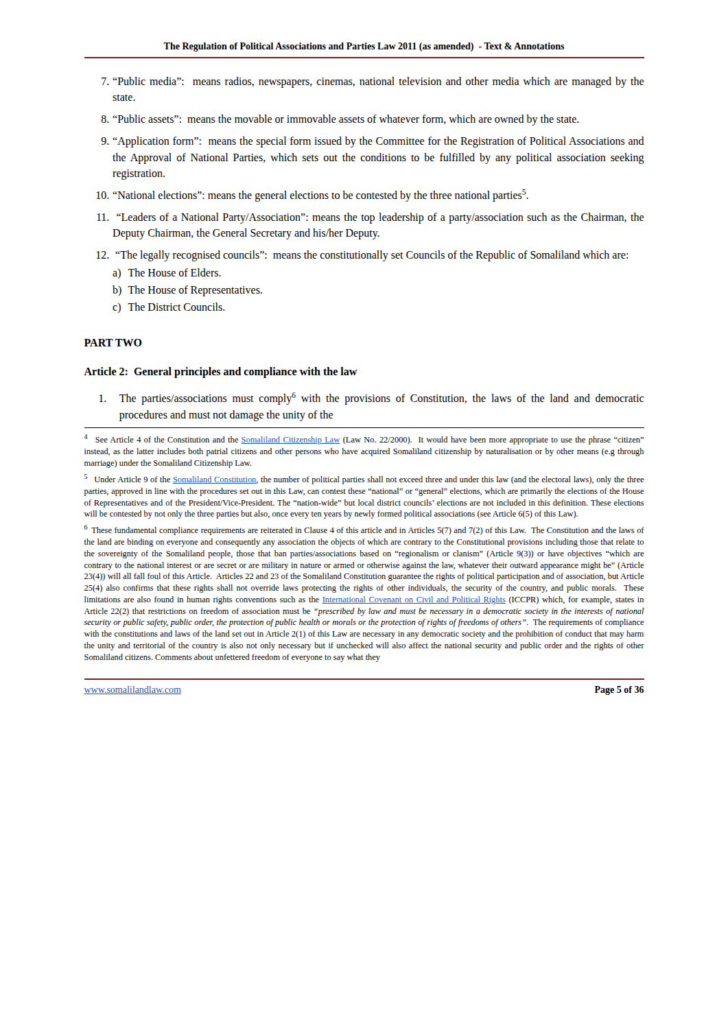The Regulation of Political Associations and Parties Law 2011 (as amended) - Text & Annotations
7.“Public media”: means radios, newspapers, cinemas, national television and other media which are managed by the state.
8.“Public assets”: means the movable or immovable assets of whatever form, which are owned by the state.
9.“Application form”: means the special form issued by the Committee for the Registration of Political Associations and the Approval of National Parties, which sets out the conditions to be fulfilled by any political association seeking registration.
10.“National elections”: means the general elections to be contested by the three national parties5.
11. “Leaders of a National Party/Association”: means the top leadership of a party/association such as the Chairman, the Deputy Chairman, the General Secretary and his/her Deputy.
12. “The legally recognised councils”: means the constitutionally set Councils of the Republic of Somaliland which are:
a) The House of Elders.
b) The House of Representatives.
c) The District Councils.
PART TWO
Article 2: General principles and compliance with the law
1. The parties/associations must comply6 with the provisions of Constitution, the laws of the land and democratic procedures and must not damage the unity of the
4 See Article 4 of the Constitution and the Somaliland Citizenship Law (Law No. 22/2000). It would have been more appropriate to use the phrase “citizen” instead, as the latter includes both patrial citizens and other persons who have acquired Somaliland citizenship by naturalisation or by other means (e.g through marriage) under the Somaliland Citizenship Law.
5 Under Article 9 of the Somaliland Constitution, the number of political parties shall not exceed three and under this law (and the electoral laws), only the three parties, approved in line with the procedures set out in this Law, can contest these “national” or “general” elections, which are primarily the elections of the House of Representatives and of the President/Vice-President. The “nation-wide” but local district councils’ elections are not included in this definition. These elections will be contested by not only the three parties but also, once every ten years by newly formed political associations (see Article 6(5) of this Law).
6 These fundamental compliance requirements are reiterated in Clause 4 of this article and in Articles 5(7) and 7(2) of this Law. The Constitution and the laws of the land are binding on everyone and consequently any association the objects of which are contrary to the Constitutional provisions including those that relate to the sovereignty of the Somaliland people, those that ban parties/associations based on “regionalism or clanism” (Article 9(3)) or have objectives “which are contrary to the national interest or are secret or are military in nature or armed or otherwise against the law, whatever their outward appearance might be” (Article 23(4)) will all fall foul of this Article. Articles 22 and 23 of the Somaliland Constitution guarantee the rights of political participation and of association, but Article 25(4) also confirms that these rights shall not override laws protecting the rights of other individuals, the security of the country, and public morals. These limitations are also found in human rights conventions such as the International Covenant on Civil and Political Rights (ICCPR) which, for example, states in Article 22(2) that restrictions on freedom of association must be “prescribed by law and must be necessary in a democratic society in the interests of national security or public safety, public order, the protection of public health or morals or the protection of rights of freedoms of others”. The requirements of compliance with the constitutions and laws of the land set out in Article 2(1) of this Law are necessary in any democratic society and the prohibition of conduct that may harm the unity and territorial of the country is also not only necessary but if unchecked will also affect the national security and public order and the rights of other Somaliland citizens. Comments about unfettered freedom of everyone to say what they
www.somalilandlaw.com Page 5 of 36